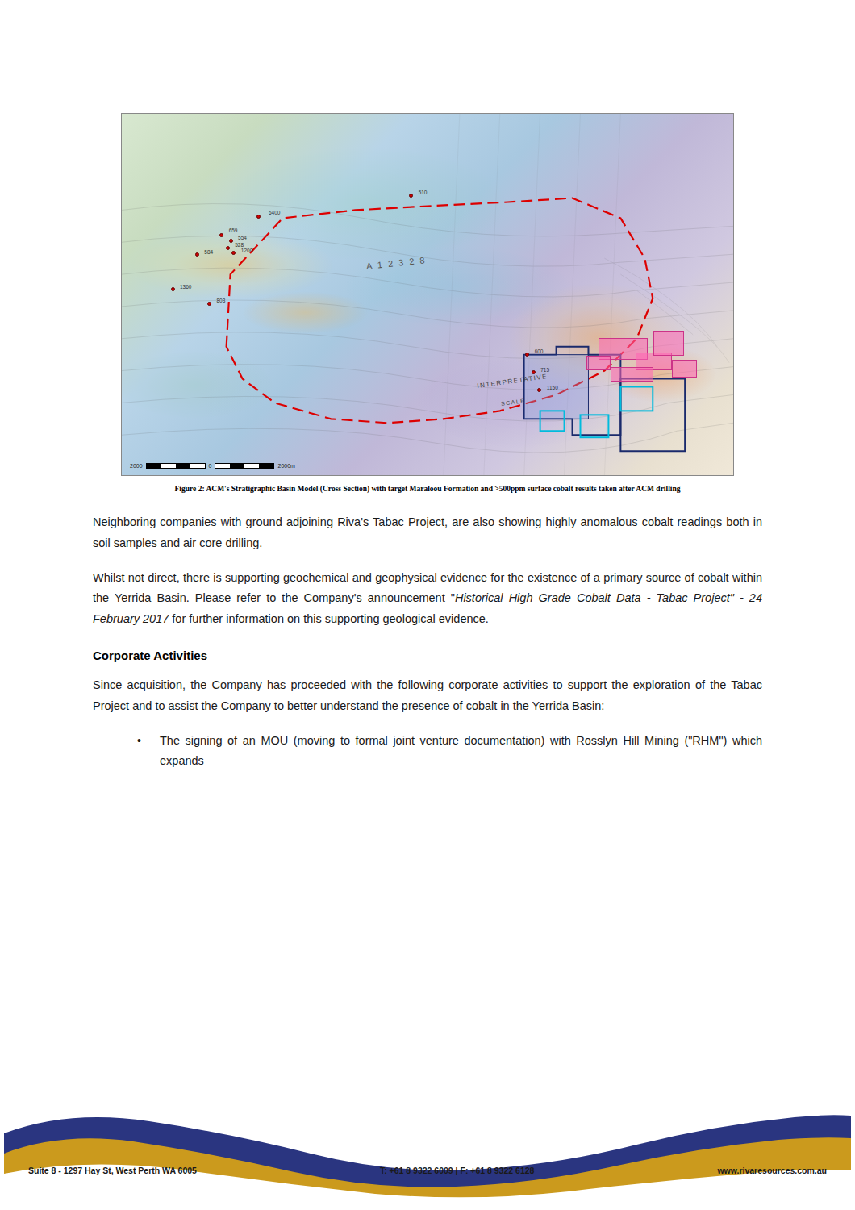6400
659
554
528
1200
584
1360
803
510
600
715
1150
A 1 2 3 2 8
INTERPRETATIVE
SCALE
2000
0
2000m
Figure 2: ACM's Stratigraphic Basin Model (Cross Section) with target Maraloou Formation and >500ppm surface cobalt results taken after ACM drilling
Neighboring companies with ground adjoining Riva's Tabac Project, are also showing highly anomalous cobalt readings both in soil samples and air core drilling.
Whilst not direct, there is supporting geochemical and geophysical evidence for the existence of a primary source of cobalt within the Yerrida Basin. Please refer to the Company's announcement "Historical High Grade Cobalt Data - Tabac Project" - 24 February 2017 for further information on this supporting geological evidence.
Corporate Activities
Since acquisition, the Company has proceeded with the following corporate activities to support the exploration of the Tabac Project and to assist the Company to better understand the presence of cobalt in the Yerrida Basin:
• The signing of an MOU (moving to formal joint venture documentation) with Rosslyn Hill Mining ("RHM") which expands
Suite 8 - 1297 Hay St, West Perth WA 6005 T: +61 8 9322 6009 | F: +61 8 9322 6128 www.rivaresources.com.au